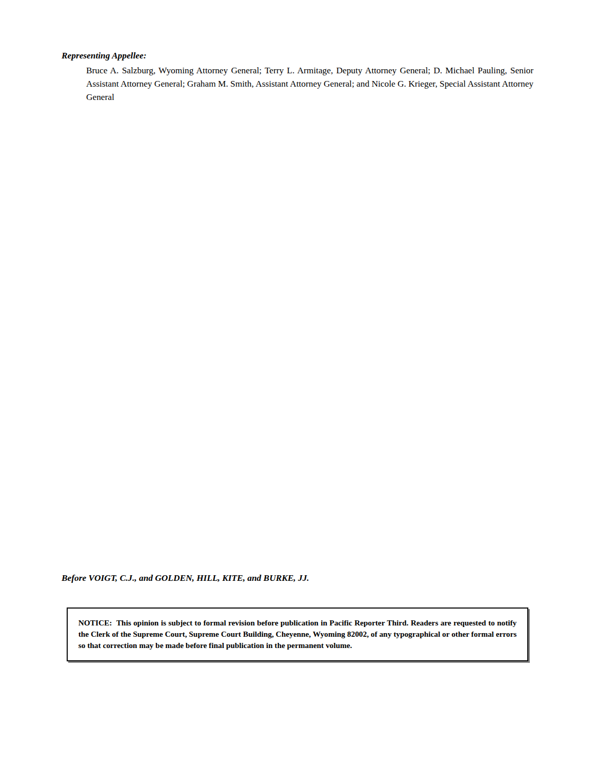Representing Appellee:
Bruce A. Salzburg, Wyoming Attorney General; Terry L. Armitage, Deputy Attorney General; D. Michael Pauling, Senior Assistant Attorney General; Graham M. Smith, Assistant Attorney General; and Nicole G. Krieger, Special Assistant Attorney General
Before VOIGT, C.J., and GOLDEN, HILL, KITE, and BURKE, JJ.
NOTICE: This opinion is subject to formal revision before publication in Pacific Reporter Third. Readers are requested to notify the Clerk of the Supreme Court, Supreme Court Building, Cheyenne, Wyoming 82002, of any typographical or other formal errors so that correction may be made before final publication in the permanent volume.